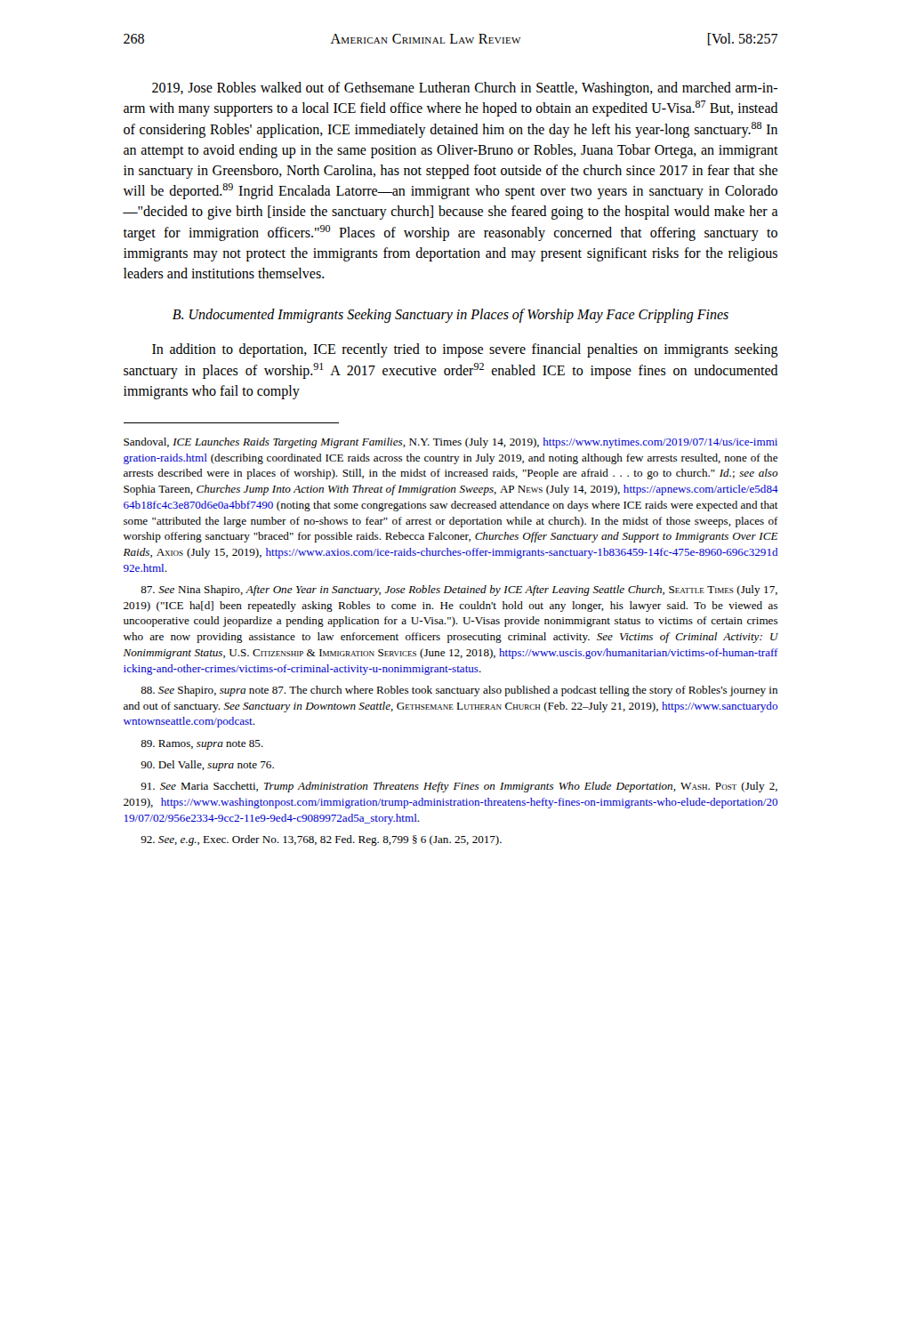268 American Criminal Law Review [Vol. 58:257
2019, Jose Robles walked out of Gethsemane Lutheran Church in Seattle, Washington, and marched arm-in-arm with many supporters to a local ICE field office where he hoped to obtain an expedited U-Visa.87 But, instead of considering Robles' application, ICE immediately detained him on the day he left his year-long sanctuary.88 In an attempt to avoid ending up in the same position as Oliver-Bruno or Robles, Juana Tobar Ortega, an immigrant in sanctuary in Greensboro, North Carolina, has not stepped foot outside of the church since 2017 in fear that she will be deported.89 Ingrid Encalada Latorre—an immigrant who spent over two years in sanctuary in Colorado—"decided to give birth [inside the sanctuary church] because she feared going to the hospital would make her a target for immigration officers."90 Places of worship are reasonably concerned that offering sanctuary to immigrants may not protect the immigrants from deportation and may present significant risks for the religious leaders and institutions themselves.
B. Undocumented Immigrants Seeking Sanctuary in Places of Worship May Face Crippling Fines
In addition to deportation, ICE recently tried to impose severe financial penalties on immigrants seeking sanctuary in places of worship.91 A 2017 executive order92 enabled ICE to impose fines on undocumented immigrants who fail to comply
Sandoval, ICE Launches Raids Targeting Migrant Families, N.Y. Times (July 14, 2019), https://www.nytimes.com/2019/07/14/us/ice-immigration-raids.html (describing coordinated ICE raids across the country in July 2019, and noting although few arrests resulted, none of the arrests described were in places of worship). Still, in the midst of increased raids, "People are afraid . . . to go to church." Id.; see also Sophia Tareen, Churches Jump Into Action With Threat of Immigration Sweeps, AP News (July 14, 2019), https://apnews.com/article/e5d8464b18fc4c3e870d6e0a4bbf7490 (noting that some congregations saw decreased attendance on days where ICE raids were expected and that some "attributed the large number of no-shows to fear" of arrest or deportation while at church). In the midst of those sweeps, places of worship offering sanctuary "braced" for possible raids. Rebecca Falconer, Churches Offer Sanctuary and Support to Immigrants Over ICE Raids, Axios (July 15, 2019), https://www.axios.com/ice-raids-churches-offer-immigrants-sanctuary-1b836459-14fc-475e-8960-696c3291d92e.html.
87. See Nina Shapiro, After One Year in Sanctuary, Jose Robles Detained by ICE After Leaving Seattle Church, Seattle Times (July 17, 2019) ("ICE ha[d] been repeatedly asking Robles to come in. He couldn't hold out any longer, his lawyer said. To be viewed as uncooperative could jeopardize a pending application for a U-Visa."). U-Visas provide nonimmigrant status to victims of certain crimes who are now providing assistance to law enforcement officers prosecuting criminal activity. See Victims of Criminal Activity: U Nonimmigrant Status, U.S. Citizenship & Immigration Services (June 12, 2018), https://www.uscis.gov/humanitarian/victims-of-human-trafficking-and-other-crimes/victims-of-criminal-activity-u-nonimmigrant-status.
88. See Shapiro, supra note 87. The church where Robles took sanctuary also published a podcast telling the story of Robles's journey in and out of sanctuary. See Sanctuary in Downtown Seattle, Gethsemane Lutheran Church (Feb. 22–July 21, 2019), https://www.sanctuarydowntownseattle.com/podcast.
89. Ramos, supra note 85.
90. Del Valle, supra note 76.
91. See Maria Sacchetti, Trump Administration Threatens Hefty Fines on Immigrants Who Elude Deportation, Wash. Post (July 2, 2019), https://www.washingtonpost.com/immigration/trump-administration-threatens-hefty-fines-on-immigrants-who-elude-deportation/2019/07/02/956e2334-9cc2-11e9-9ed4-c9089972ad5a_story.html.
92. See, e.g., Exec. Order No. 13,768, 82 Fed. Reg. 8,799 § 6 (Jan. 25, 2017).